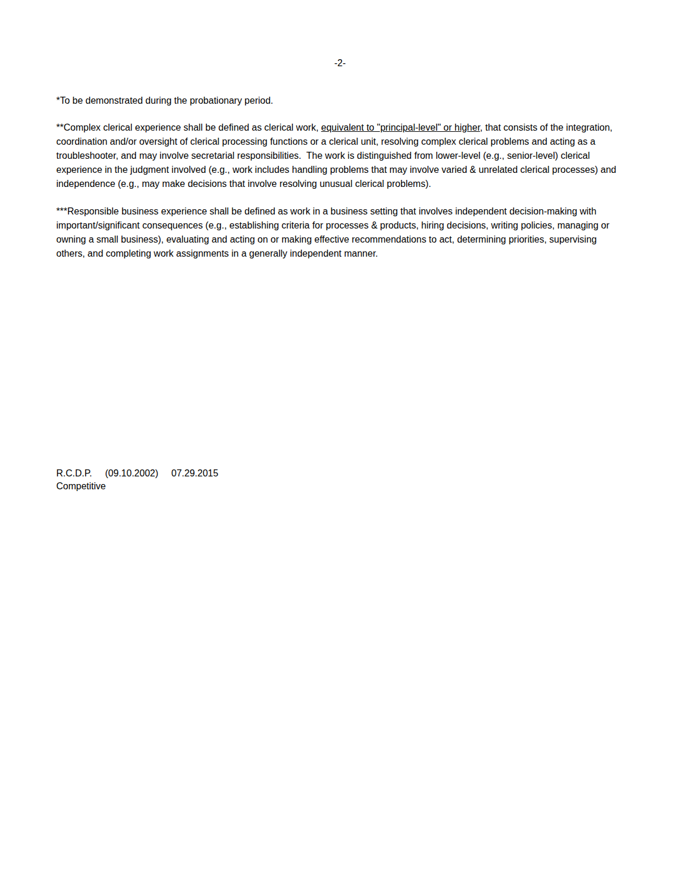-2-
*To be demonstrated during the probationary period.
**Complex clerical experience shall be defined as clerical work, equivalent to "principal-level" or higher, that consists of the integration, coordination and/or oversight of clerical processing functions or a clerical unit, resolving complex clerical problems and acting as a troubleshooter, and may involve secretarial responsibilities. The work is distinguished from lower-level (e.g., senior-level) clerical experience in the judgment involved (e.g., work includes handling problems that may involve varied & unrelated clerical processes) and independence (e.g., may make decisions that involve resolving unusual clerical problems).
***Responsible business experience shall be defined as work in a business setting that involves independent decision-making with important/significant consequences (e.g., establishing criteria for processes & products, hiring decisions, writing policies, managing or owning a small business), evaluating and acting on or making effective recommendations to act, determining priorities, supervising others, and completing work assignments in a generally independent manner.
R.C.D.P. (09.10.2002) 07.29.2015
Competitive